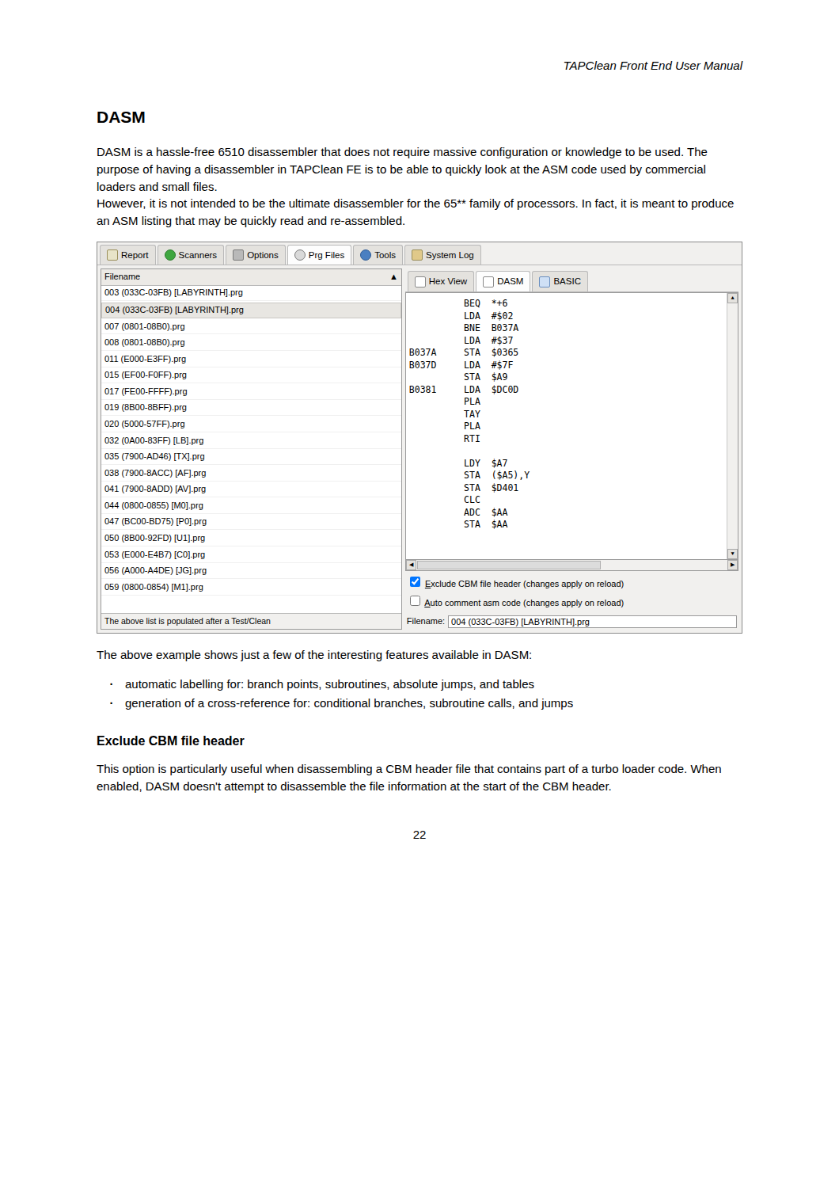TAPClean Front End User Manual
DASM
DASM is a hassle-free 6510 disassembler that does not require massive configuration or knowledge to be used. The purpose of having a disassembler in TAPClean FE is to be able to quickly look at the ASM code used by commercial loaders and small files.
However, it is not intended to be the ultimate disassembler for the 65** family of processors. In fact, it is meant to produce an ASM listing that may be quickly read and re-assembled.
Report
Scanners
Options
Prg Files
Tools
System Log
Filename▲
003 (033C-03FB) [LABYRINTH].prg
004 (033C-03FB) [LABYRINTH].prg
007 (0801-08B0).prg
008 (0801-08B0).prg
011 (E000-E3FF).prg
015 (EF00-F0FF).prg
017 (FE00-FFFF).prg
019 (8B00-8BFF).prg
020 (5000-57FF).prg
032 (0A00-83FF) [LB].prg
035 (7900-AD46) [TX].prg
038 (7900-8ACC) [AF].prg
041 (7900-8ADD) [AV].prg
044 (0800-0855) [M0].prg
047 (BC00-BD75) [P0].prg
050 (8B00-92FD) [U1].prg
053 (E000-E4B7) [C0].prg
056 (A000-A4DE) [JG].prg
059 (0800-0854) [M1].prg
The above list is populated after a Test/Clean
Hex View
DASM
BASIC
          BEQ  *+6
          LDA  #$02
          BNE  B037A
          LDA  #$37
B037A     STA  $0365
B037D     LDA  #$7F
          STA  $A9
B0381     LDA  $DC0D
          PLA
          TAY
          PLA
          RTI

          LDY  $A7
          STA  ($A5),Y
          STA  $D401
          CLC
          ADC  $AA
          STA  $AA
▲
▼
◀
▶
Exclude CBM file header (changes apply on reload) Auto comment asm code (changes apply on reload)
Filename:
The above example shows just a few of the interesting features available in DASM:
automatic labelling for: branch points, subroutines, absolute jumps, and tables
generation of a cross-reference for: conditional branches, subroutine calls, and jumps
Exclude CBM file header
This option is particularly useful when disassembling a CBM header file that contains part of a turbo loader code. When enabled, DASM doesn't attempt to disassemble the file information at the start of the CBM header.
22